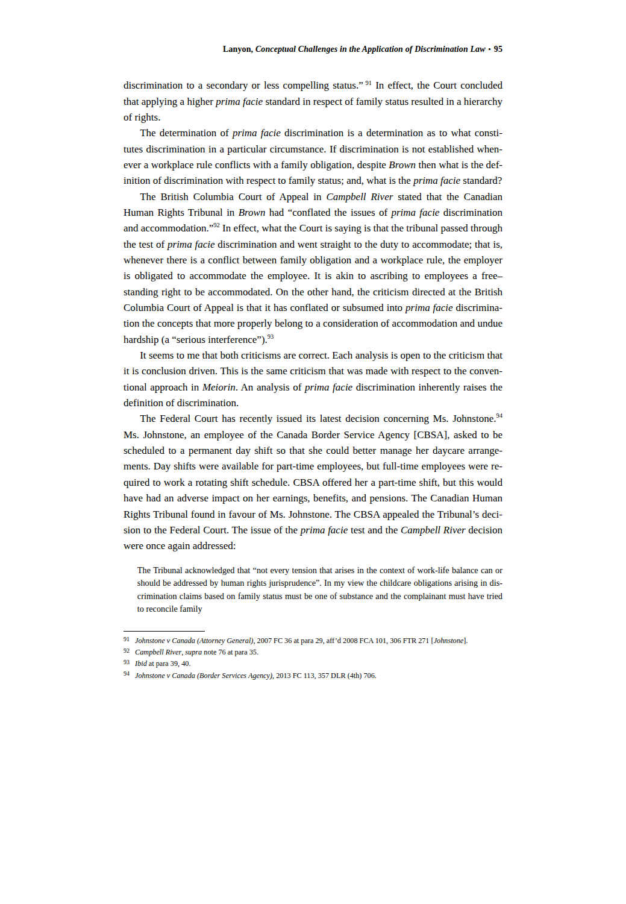Lanyon, Conceptual Challenges in the Application of Discrimination Law▪95
discrimination to a secondary or less compelling status.”91 In effect, the Court concluded that applying a higher prima facie standard in respect of family status resulted in a hierarchy of rights.
The determination of prima facie discrimination is a determination as to what constitutes discrimination in a particular circumstance. If discrimination is not established whenever a workplace rule conflicts with a family obligation, despite Brown then what is the definition of discrimination with respect to family status; and, what is the prima facie standard?
The British Columbia Court of Appeal in Campbell River stated that the Canadian Human Rights Tribunal in Brown had “conflated the issues of prima facie discrimination and accommodation.”92 In effect, what the Court is saying is that the tribunal passed through the test of prima facie discrimination and went straight to the duty to accommodate; that is, whenever there is a conflict between family obligation and a workplace rule, the employer is obligated to accommodate the employee. It is akin to ascribing to employees a free–standing right to be accommodated. On the other hand, the criticism directed at the British Columbia Court of Appeal is that it has conflated or subsumed into prima facie discrimination the concepts that more properly belong to a consideration of accommodation and undue hardship (a “serious interference”).93
It seems to me that both criticisms are correct. Each analysis is open to the criticism that it is conclusion driven. This is the same criticism that was made with respect to the conventional approach in Meiorin. An analysis of prima facie discrimination inherently raises the definition of discrimination.
The Federal Court has recently issued its latest decision concerning Ms. Johnstone.94 Ms. Johnstone, an employee of the Canada Border Service Agency [CBSA], asked to be scheduled to a permanent day shift so that she could better manage her daycare arrangements. Day shifts were available for part-time employees, but full-time employees were required to work a rotating shift schedule. CBSA offered her a part-time shift, but this would have had an adverse impact on her earnings, benefits, and pensions. The Canadian Human Rights Tribunal found in favour of Ms. Johnstone. The CBSA appealed the Tribunal’s decision to the Federal Court. The issue of the prima facie test and the Campbell River decision were once again addressed:
The Tribunal acknowledged that “not every tension that arises in the context of work-life balance can or should be addressed by human rights jurisprudence”. In my view the childcare obligations arising in discrimination claims based on family status must be one of substance and the complainant must have tried to reconcile family
91 Johnstone v Canada (Attorney General), 2007 FC 36 at para 29, aff’d 2008 FCA 101, 306 FTR 271 [Johnstone].
92 Campbell River, supra note 76 at para 35.
93 Ibid at para 39, 40.
94 Johnstone v Canada (Border Services Agency), 2013 FC 113, 357 DLR (4th) 706.